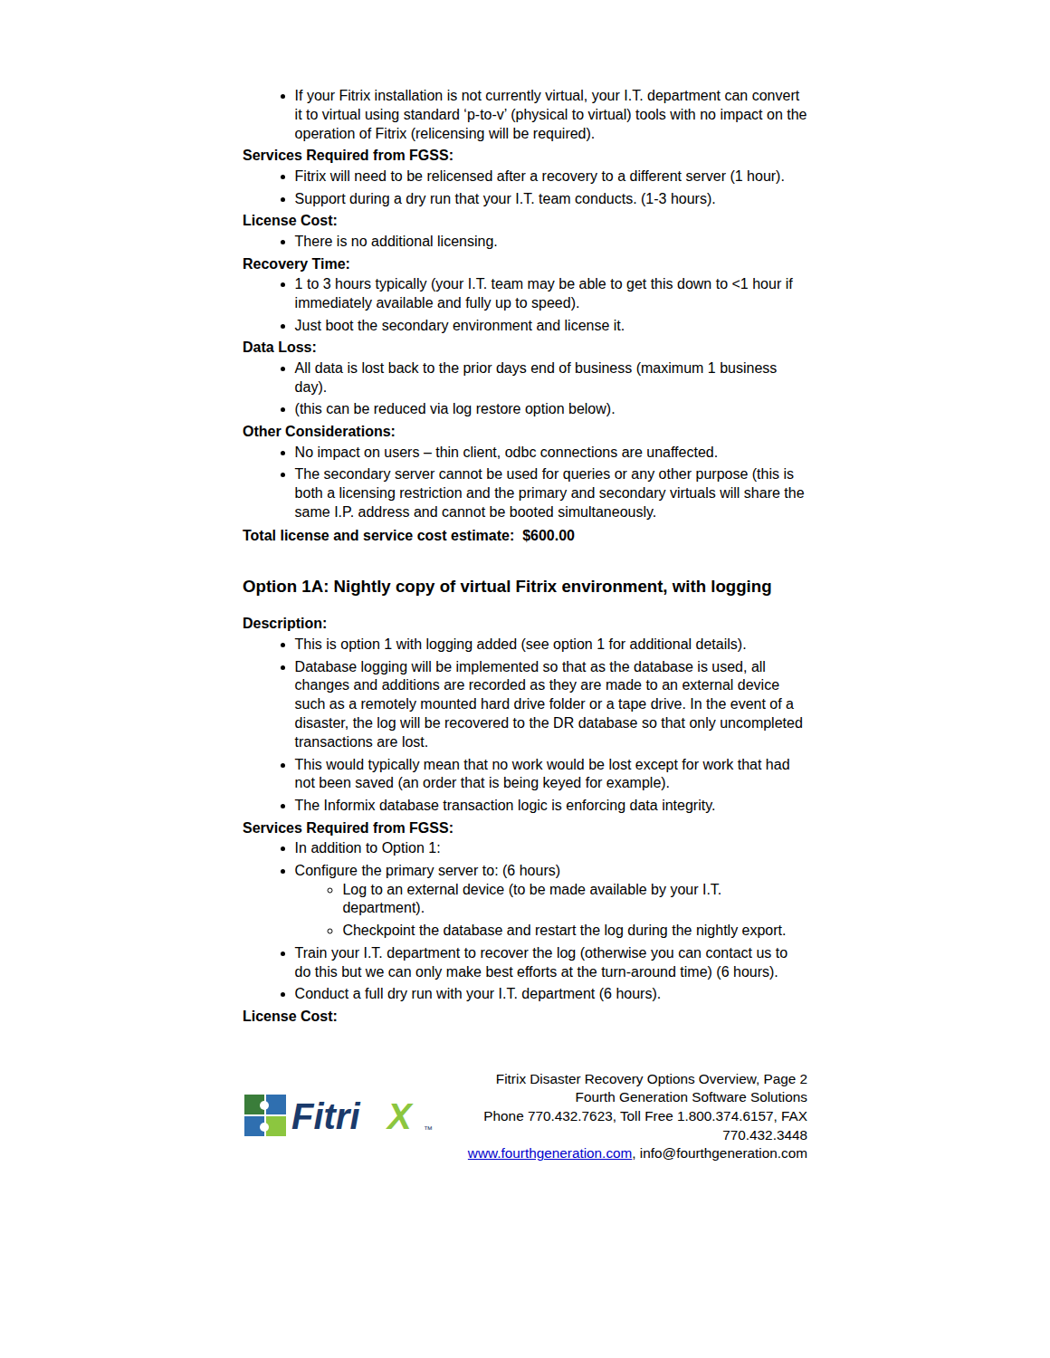If your Fitrix installation is not currently virtual, your I.T. department can convert it to virtual using standard ‘p-to-v’ (physical to virtual) tools with no impact on the operation of Fitrix (relicensing will be required).
Services Required from FGSS:
Fitrix will need to be relicensed after a recovery to a different server (1 hour).
Support during a dry run that your I.T. team conducts. (1-3 hours).
License Cost:
There is no additional licensing.
Recovery Time:
1 to 3 hours typically (your I.T. team may be able to get this down to <1 hour if immediately available and fully up to speed).
Just boot the secondary environment and license it.
Data Loss:
All data is lost back to the prior days end of business (maximum 1 business day).
(this can be reduced via log restore option below).
Other Considerations:
No impact on users – thin client, odbc connections are unaffected.
The secondary server cannot be used for queries or any other purpose (this is both a licensing restriction and the primary and secondary virtuals will share the same I.P. address and cannot be booted simultaneously.
Total license and service cost estimate: $600.00
Option 1A: Nightly copy of virtual Fitrix environment, with logging
Description:
This is option 1 with logging added (see option 1 for additional details).
Database logging will be implemented so that as the database is used, all changes and additions are recorded as they are made to an external device such as a remotely mounted hard drive folder or a tape drive. In the event of a disaster, the log will be recovered to the DR database so that only uncompleted transactions are lost.
This would typically mean that no work would be lost except for work that had not been saved (an order that is being keyed for example).
The Informix database transaction logic is enforcing data integrity.
Services Required from FGSS:
In addition to Option 1:
Configure the primary server to: (6 hours)
Log to an external device (to be made available by your I.T. department).
Checkpoint the database and restart the log during the nightly export.
Train your I.T. department to recover the log (otherwise you can contact us to do this but we can only make best efforts at the turn-around time) (6 hours).
Conduct a full dry run with your I.T. department (6 hours).
License Cost:
Fitri X ™
Fitrix Disaster Recovery Options Overview, Page 2
Fourth Generation Software Solutions
Phone 770.432.7623, Toll Free 1.800.374.6157, FAX 770.432.3448
www.fourthgeneration.com, info@fourthgeneration.com